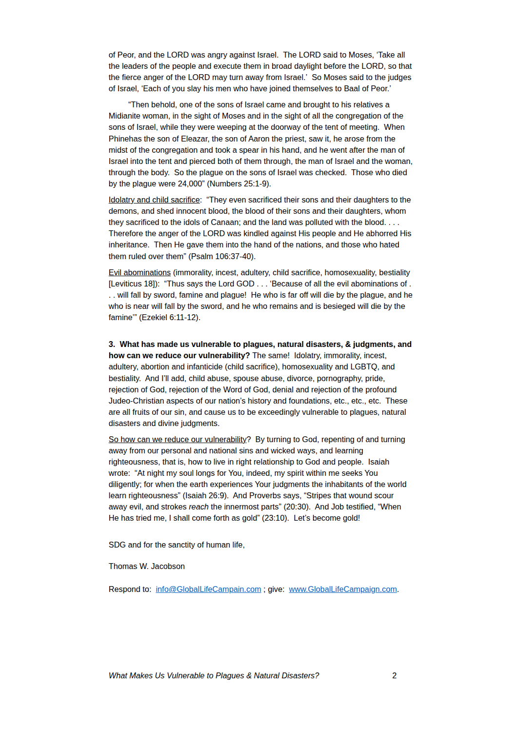of Peor, and the LORD was angry against Israel. The LORD said to Moses, ‘Take all the leaders of the people and execute them in broad daylight before the LORD, so that the fierce anger of the LORD may turn away from Israel.’ So Moses said to the judges of Israel, ‘Each of you slay his men who have joined themselves to Baal of Peor.’
“Then behold, one of the sons of Israel came and brought to his relatives a Midianite woman, in the sight of Moses and in the sight of all the congregation of the sons of Israel, while they were weeping at the doorway of the tent of meeting. When Phinehas the son of Eleazar, the son of Aaron the priest, saw it, he arose from the midst of the congregation and took a spear in his hand, and he went after the man of Israel into the tent and pierced both of them through, the man of Israel and the woman, through the body. So the plague on the sons of Israel was checked. Those who died by the plague were 24,000” (Numbers 25:1-9).
Idolatry and child sacrifice: “They even sacrificed their sons and their daughters to the demons, and shed innocent blood, the blood of their sons and their daughters, whom they sacrificed to the idols of Canaan; and the land was polluted with the blood. . . . Therefore the anger of the LORD was kindled against His people and He abhorred His inheritance. Then He gave them into the hand of the nations, and those who hated them ruled over them” (Psalm 106:37-40).
Evil abominations (immorality, incest, adultery, child sacrifice, homosexuality, bestiality [Leviticus 18]): “Thus says the Lord GOD . . . ‘Because of all the evil abominations of . . . will fall by sword, famine and plague! He who is far off will die by the plague, and he who is near will fall by the sword, and he who remains and is besieged will die by the famine’” (Ezekiel 6:11-12).
3. What has made us vulnerable to plagues, natural disasters, & judgments, and how can we reduce our vulnerability? The same! Idolatry, immorality, incest, adultery, abortion and infanticide (child sacrifice), homosexuality and LGBTQ, and bestiality. And I’ll add, child abuse, spouse abuse, divorce, pornography, pride, rejection of God, rejection of the Word of God, denial and rejection of the profound Judeo-Christian aspects of our nation’s history and foundations, etc., etc., etc. These are all fruits of our sin, and cause us to be exceedingly vulnerable to plagues, natural disasters and divine judgments.
So how can we reduce our vulnerability? By turning to God, repenting of and turning away from our personal and national sins and wicked ways, and learning righteousness, that is, how to live in right relationship to God and people. Isaiah wrote: “At night my soul longs for You, indeed, my spirit within me seeks You diligently; for when the earth experiences Your judgments the inhabitants of the world learn righteousness” (Isaiah 26:9). And Proverbs says, “Stripes that wound scour away evil, and strokes reach the innermost parts” (20:30). And Job testified, “When He has tried me, I shall come forth as gold” (23:10). Let’s become gold!
SDG and for the sanctity of human life,
Thomas W. Jacobson
Respond to: info@GlobalLifeCampain.com ; give: www.GlobalLifeCampaign.com.
What Makes Us Vulnerable to Plagues & Natural Disasters? 2